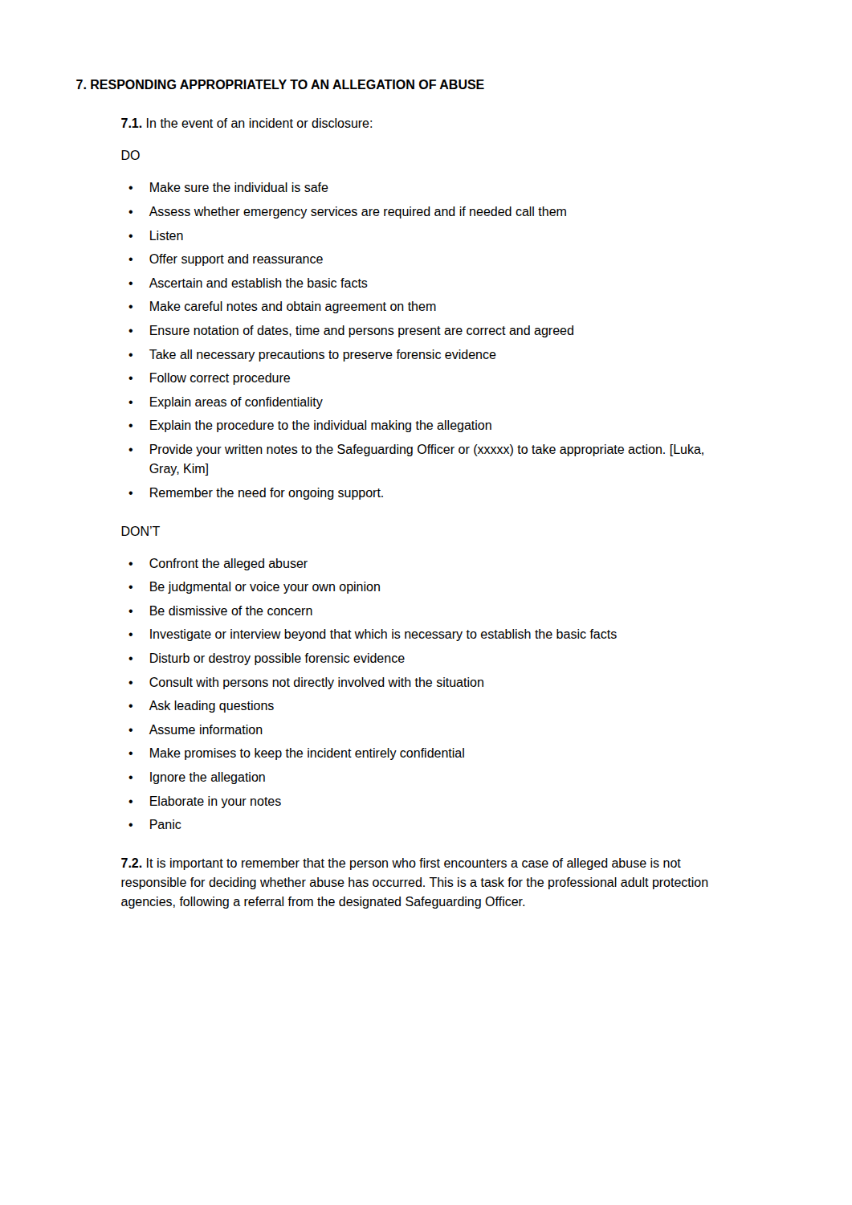7. RESPONDING APPROPRIATELY TO AN ALLEGATION OF ABUSE
7.1. In the event of an incident or disclosure:
DO
Make sure the individual is safe
Assess whether emergency services are required and if needed call them
Listen
Offer support and reassurance
Ascertain and establish the basic facts
Make careful notes and obtain agreement on them
Ensure notation of dates, time and persons present are correct and agreed
Take all necessary precautions to preserve forensic evidence
Follow correct procedure
Explain areas of confidentiality
Explain the procedure to the individual making the allegation
Provide your written notes to the Safeguarding Officer or (xxxxx) to take appropriate action. [Luka, Gray, Kim]
Remember the need for ongoing support.
DON’T
Confront the alleged abuser
Be judgmental or voice your own opinion
Be dismissive of the concern
Investigate or interview beyond that which is necessary to establish the basic facts
Disturb or destroy possible forensic evidence
Consult with persons not directly involved with the situation
Ask leading questions
Assume information
Make promises to keep the incident entirely confidential
Ignore the allegation
Elaborate in your notes
Panic
7.2. It is important to remember that the person who first encounters a case of alleged abuse is not responsible for deciding whether abuse has occurred. This is a task for the professional adult protection agencies, following a referral from the designated Safeguarding Officer.